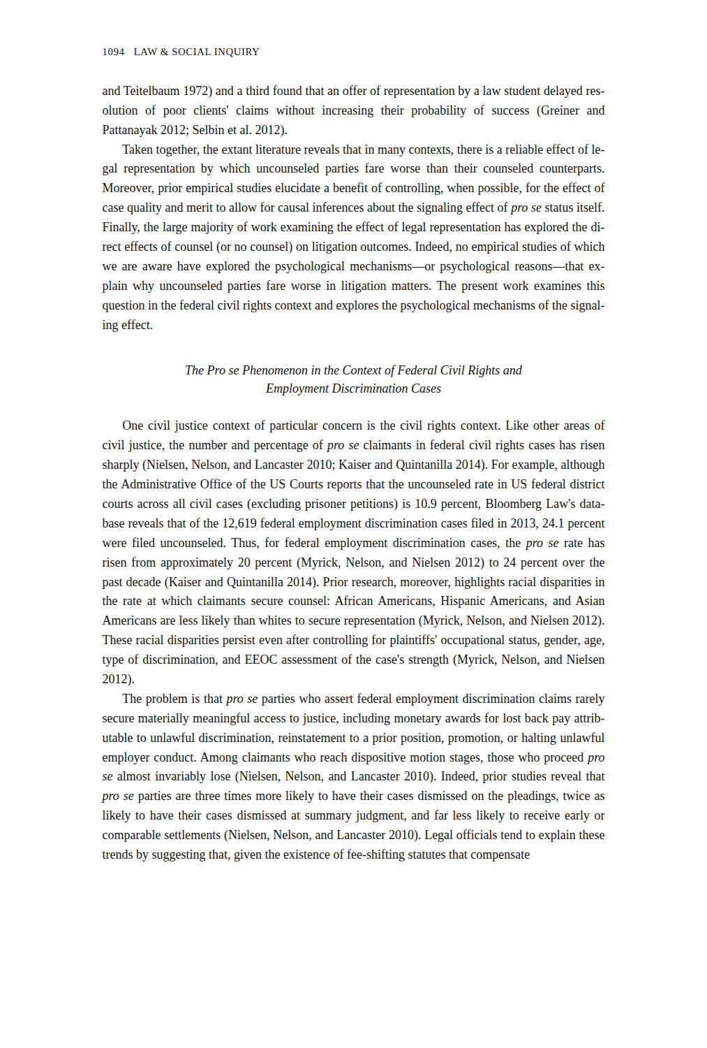1094 LAW & SOCIAL INQUIRY
and Teitelbaum 1972) and a third found that an offer of representation by a law student delayed resolution of poor clients' claims without increasing their probability of success (Greiner and Pattanayak 2012; Selbin et al. 2012).
Taken together, the extant literature reveals that in many contexts, there is a reliable effect of legal representation by which uncounseled parties fare worse than their counseled counterparts. Moreover, prior empirical studies elucidate a benefit of controlling, when possible, for the effect of case quality and merit to allow for causal inferences about the signaling effect of pro se status itself. Finally, the large majority of work examining the effect of legal representation has explored the direct effects of counsel (or no counsel) on litigation outcomes. Indeed, no empirical studies of which we are aware have explored the psychological mechanisms—or psychological reasons—that explain why uncounseled parties fare worse in litigation matters. The present work examines this question in the federal civil rights context and explores the psychological mechanisms of the signaling effect.
The Pro se Phenomenon in the Context of Federal Civil Rights and
Employment Discrimination Cases
One civil justice context of particular concern is the civil rights context. Like other areas of civil justice, the number and percentage of pro se claimants in federal civil rights cases has risen sharply (Nielsen, Nelson, and Lancaster 2010; Kaiser and Quintanilla 2014). For example, although the Administrative Office of the US Courts reports that the uncounseled rate in US federal district courts across all civil cases (excluding prisoner petitions) is 10.9 percent, Bloomberg Law's database reveals that of the 12,619 federal employment discrimination cases filed in 2013, 24.1 percent were filed uncounseled. Thus, for federal employment discrimination cases, the pro se rate has risen from approximately 20 percent (Myrick, Nelson, and Nielsen 2012) to 24 percent over the past decade (Kaiser and Quintanilla 2014). Prior research, moreover, highlights racial disparities in the rate at which claimants secure counsel: African Americans, Hispanic Americans, and Asian Americans are less likely than whites to secure representation (Myrick, Nelson, and Nielsen 2012). These racial disparities persist even after controlling for plaintiffs' occupational status, gender, age, type of discrimination, and EEOC assessment of the case's strength (Myrick, Nelson, and Nielsen 2012).
The problem is that pro se parties who assert federal employment discrimination claims rarely secure materially meaningful access to justice, including monetary awards for lost back pay attributable to unlawful discrimination, reinstatement to a prior position, promotion, or halting unlawful employer conduct. Among claimants who reach dispositive motion stages, those who proceed pro se almost invariably lose (Nielsen, Nelson, and Lancaster 2010). Indeed, prior studies reveal that pro se parties are three times more likely to have their cases dismissed on the pleadings, twice as likely to have their cases dismissed at summary judgment, and far less likely to receive early or comparable settlements (Nielsen, Nelson, and Lancaster 2010). Legal officials tend to explain these trends by suggesting that, given the existence of fee-shifting statutes that compensate